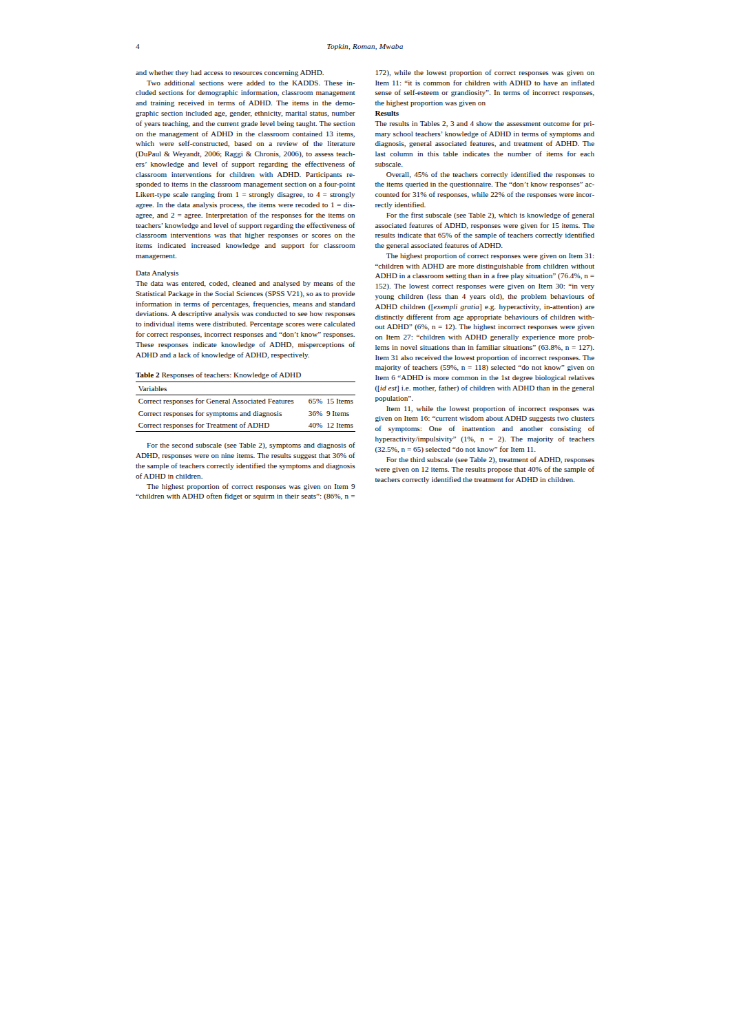4
Topkin, Roman, Mwaba
and whether they had access to resources concerning ADHD.
Two additional sections were added to the KADDS. These included sections for demographic information, classroom management and training received in terms of ADHD. The items in the demographic section included age, gender, ethnicity, marital status, number of years teaching, and the current grade level being taught. The section on the management of ADHD in the classroom contained 13 items, which were self-constructed, based on a review of the literature (DuPaul & Weyandt, 2006; Raggi & Chronis, 2006), to assess teachers’ knowledge and level of support regarding the effectiveness of classroom interventions for children with ADHD. Participants responded to items in the classroom management section on a four-point Likert-type scale ranging from 1 = strongly disagree, to 4 = strongly agree. In the data analysis process, the items were recoded to 1 = disagree, and 2 = agree. Interpretation of the responses for the items on teachers’ knowledge and level of support regarding the effectiveness of classroom interventions was that higher responses or scores on the items indicated increased knowledge and support for classroom management.
Data Analysis
The data was entered, coded, cleaned and analysed by means of the Statistical Package in the Social Sciences (SPSS V21), so as to provide information in terms of percentages, frequencies, means and standard deviations. A descriptive analysis was conducted to see how responses to individual items were distributed. Percentage scores were calculated for correct responses, incorrect responses and “don’t know” responses. These responses indicate knowledge of ADHD, misperceptions of ADHD and a lack of knowledge of ADHD, respectively.
Table 2 Responses of teachers: Knowledge of ADHD
| Variables | | |
| Correct responses for General Associated Features | 65% | 15 Items |
| Correct responses for symptoms and diagnosis | 36% | 9 Items |
| Correct responses for Treatment of ADHD | 40% | 12 Items |
For the second subscale (see Table 2), symptoms and diagnosis of ADHD, responses were on nine items. The results suggest that 36% of the sample of teachers correctly identified the symptoms and diagnosis of ADHD in children.
The highest proportion of correct responses was given on Item 9 “children with ADHD often fidget or squirm in their seats”: (86%, n = 172), while the lowest proportion of correct responses was given on Item 11: “it is common for children with ADHD to have an inflated sense of self-esteem or grandiosity”. In terms of incorrect responses, the highest proportion was given on
Results
The results in Tables 2, 3 and 4 show the assessment outcome for primary school teachers’ knowledge of ADHD in terms of symptoms and diagnosis, general associated features, and treatment of ADHD. The last column in this table indicates the number of items for each subscale.
Overall, 45% of the teachers correctly identified the responses to the items queried in the questionnaire. The “don’t know responses” accounted for 31% of responses, while 22% of the responses were incorrectly identified.
For the first subscale (see Table 2), which is knowledge of general associated features of ADHD, responses were given for 15 items. The results indicate that 65% of the sample of teachers correctly identified the general associated features of ADHD.
The highest proportion of correct responses were given on Item 31: “children with ADHD are more distinguishable from children without ADHD in a classroom setting than in a free play situation” (76.4%, n = 152). The lowest correct responses were given on Item 30: “in very young children (less than 4 years old), the problem behaviours of ADHD children ([exempli gratia] e.g. hyperactivity, in-attention) are distinctly different from age appropriate behaviours of children without ADHD” (6%, n = 12). The highest incorrect responses were given on Item 27: “children with ADHD generally experience more problems in novel situations than in familiar situations” (63.8%, n = 127). Item 31 also received the lowest proportion of incorrect responses. The majority of teachers (59%, n = 118) selected “do not know” given on Item 6 “ADHD is more common in the 1st degree biological relatives ([id est] i.e. mother, father) of children with ADHD than in the general population”.
Item 11, while the lowest proportion of incorrect responses was given on Item 16: “current wisdom about ADHD suggests two clusters of symptoms: One of inattention and another consisting of hyperactivity/impulsivity” (1%, n = 2). The majority of teachers (32.5%, n = 65) selected “do not know” for Item 11.
For the third subscale (see Table 2), treatment of ADHD, responses were given on 12 items. The results propose that 40% of the sample of teachers correctly identified the treatment for ADHD in children.